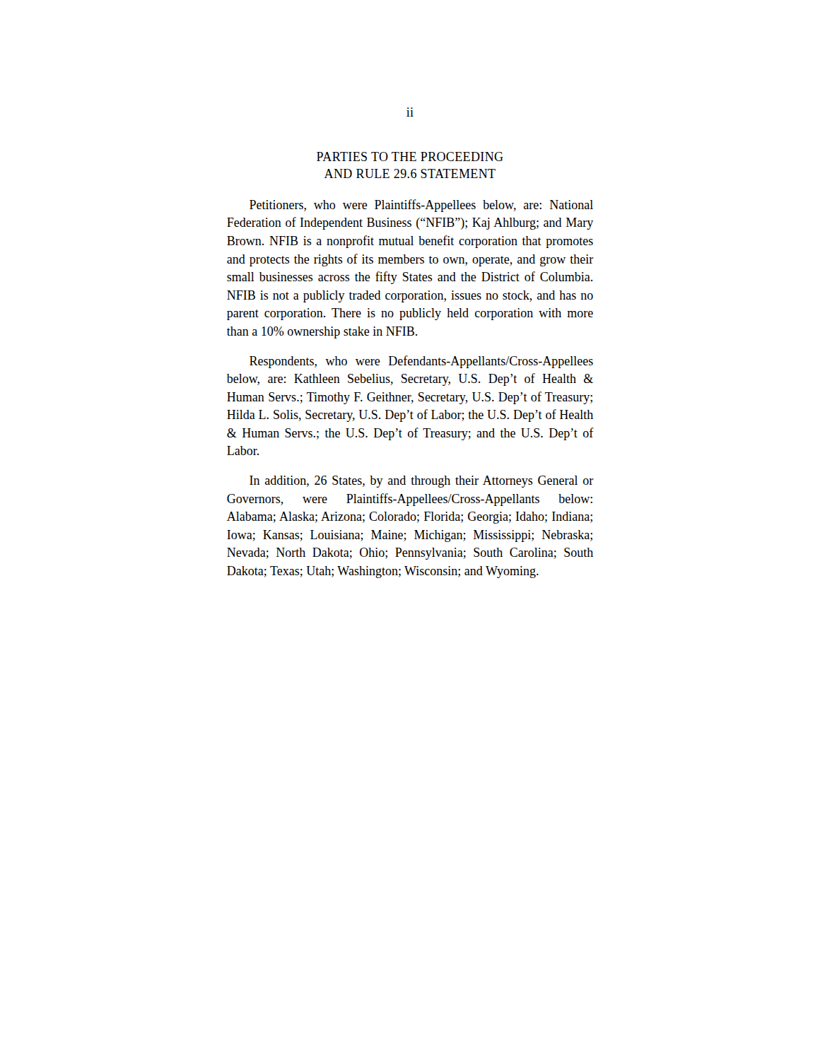ii
PARTIES TO THE PROCEEDING
AND RULE 29.6 STATEMENT
Petitioners, who were Plaintiffs-Appellees below, are: National Federation of Independent Business (“NFIB”); Kaj Ahlburg; and Mary Brown. NFIB is a nonprofit mutual benefit corporation that promotes and protects the rights of its members to own, operate, and grow their small businesses across the fifty States and the District of Columbia. NFIB is not a publicly traded corporation, issues no stock, and has no parent corporation. There is no publicly held corporation with more than a 10% ownership stake in NFIB.
Respondents, who were Defendants-Appellants/Cross-Appellees below, are: Kathleen Sebelius, Secretary, U.S. Dep’t of Health & Human Servs.; Timothy F. Geithner, Secretary, U.S. Dep’t of Treasury; Hilda L. Solis, Secretary, U.S. Dep’t of Labor; the U.S. Dep’t of Health & Human Servs.; the U.S. Dep’t of Treasury; and the U.S. Dep’t of Labor.
In addition, 26 States, by and through their Attorneys General or Governors, were Plaintiffs-Appellees/Cross-Appellants below: Alabama; Alaska; Arizona; Colorado; Florida; Georgia; Idaho; Indiana; Iowa; Kansas; Louisiana; Maine; Michigan; Mississippi; Nebraska; Nevada; North Dakota; Ohio; Pennsylvania; South Carolina; South Dakota; Texas; Utah; Washington; Wisconsin; and Wyoming.